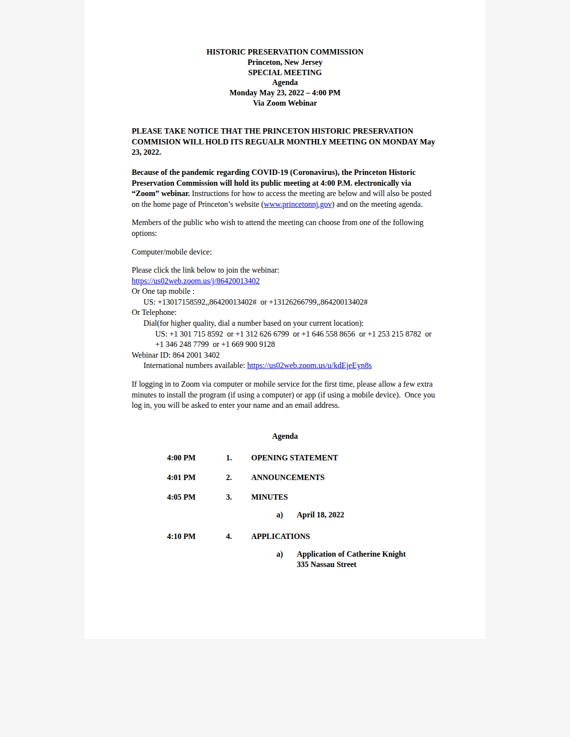HISTORIC PRESERVATION COMMISSION
Princeton, New Jersey
SPECIAL MEETING
Agenda
Monday May 23, 2022 – 4:00 PM
Via Zoom Webinar
PLEASE TAKE NOTICE THAT THE PRINCETON HISTORIC PRESERVATION COMMISION WILL HOLD ITS REGUALR MONTHLY MEETING ON MONDAY May 23, 2022.
Because of the pandemic regarding COVID-19 (Coronavirus), the Princeton Historic Preservation Commission will hold its public meeting at 4:00 P.M. electronically via “Zoom” webinar. Instructions for how to access the meeting are below and will also be posted on the home page of Princeton’s website (www.princetonnj.gov) and on the meeting agenda.
Members of the public who wish to attend the meeting can choose from one of the following options:
Computer/mobile device:
Please click the link below to join the webinar:
https://us02web.zoom.us/j/86420013402
Or One tap mobile :
US: +13017158592,,86420013402# or +13126266799,,86420013402#
Or Telephone:
Dial(for higher quality, dial a number based on your current location):
US: +1 301 715 8592 or +1 312 626 6799 or +1 646 558 8656 or +1 253 215 8782 or +1 346 248 7799 or +1 669 900 9128
Webinar ID: 864 2001 3402
International numbers available: https://us02web.zoom.us/u/kdEjeEyn8s
If logging in to Zoom via computer or mobile service for the first time, please allow a few extra minutes to install the program (if using a computer) or app (if using a mobile device). Once you log in, you will be asked to enter your name and an email address.
Agenda
| 4:00 PM | 1. | OPENING STATEMENT |
| 4:01 PM | 2. | ANNOUNCEMENTS |
| 4:05 PM | 3. | MINUTES / a) / April 18, 2022 / |
| 4:10 PM | 4. | APPLICATIONS / a) / Application of Catherine Knight 335 Nassau Street / |